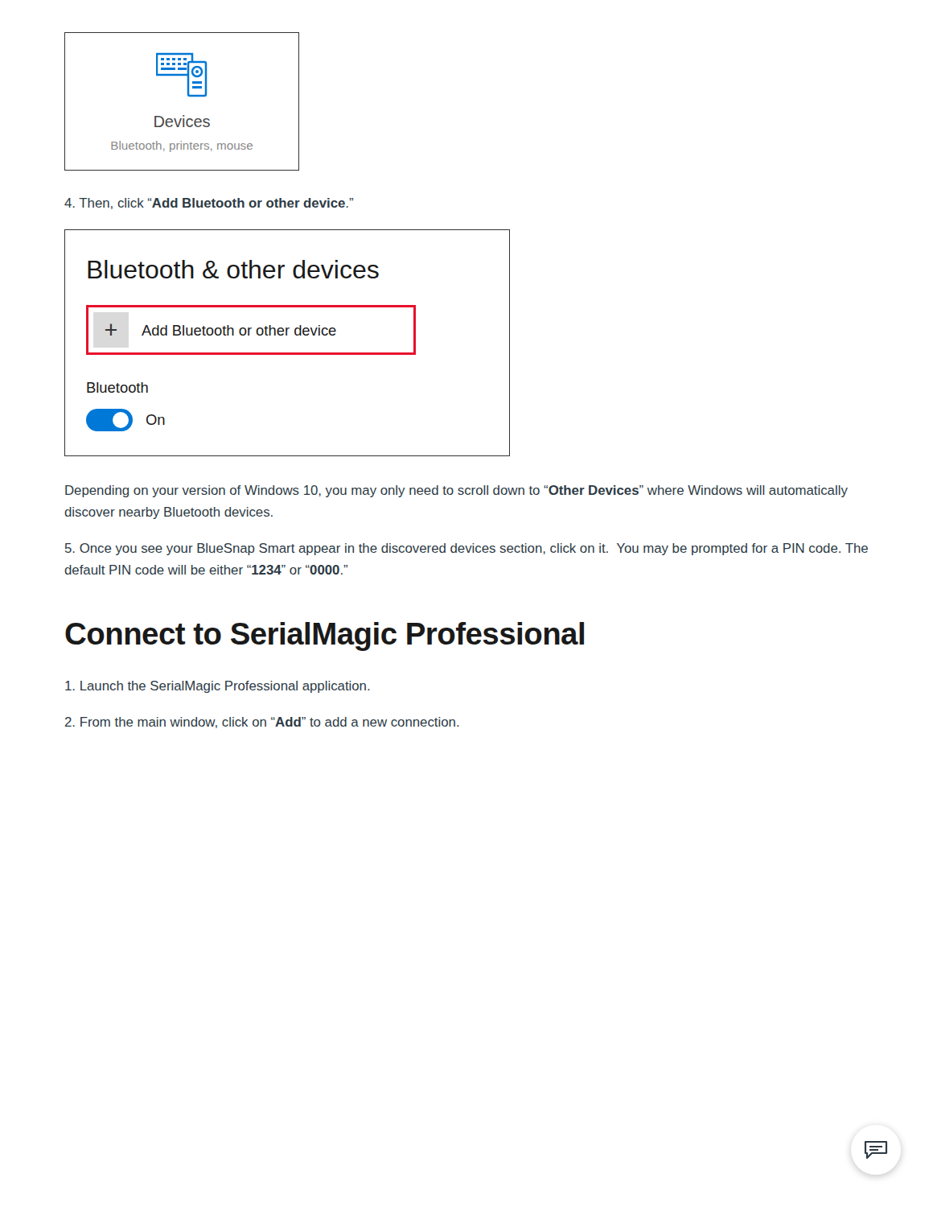Devices
Bluetooth, printers, mouse
4. Then, click “Add Bluetooth or other device.”
Bluetooth & other devices
+
Add Bluetooth or other device
Bluetooth
On
Depending on your version of Windows 10, you may only need to scroll down to “Other Devices” where Windows will automatically discover nearby Bluetooth devices.
5. Once you see your BlueSnap Smart appear in the discovered devices section, click on it. You may be prompted for a PIN code. The default PIN code will be either “1234” or “0000.”
Connect to SerialMagic Professional
1. Launch the SerialMagic Professional application.
2. From the main window, click on “Add” to add a new connection.